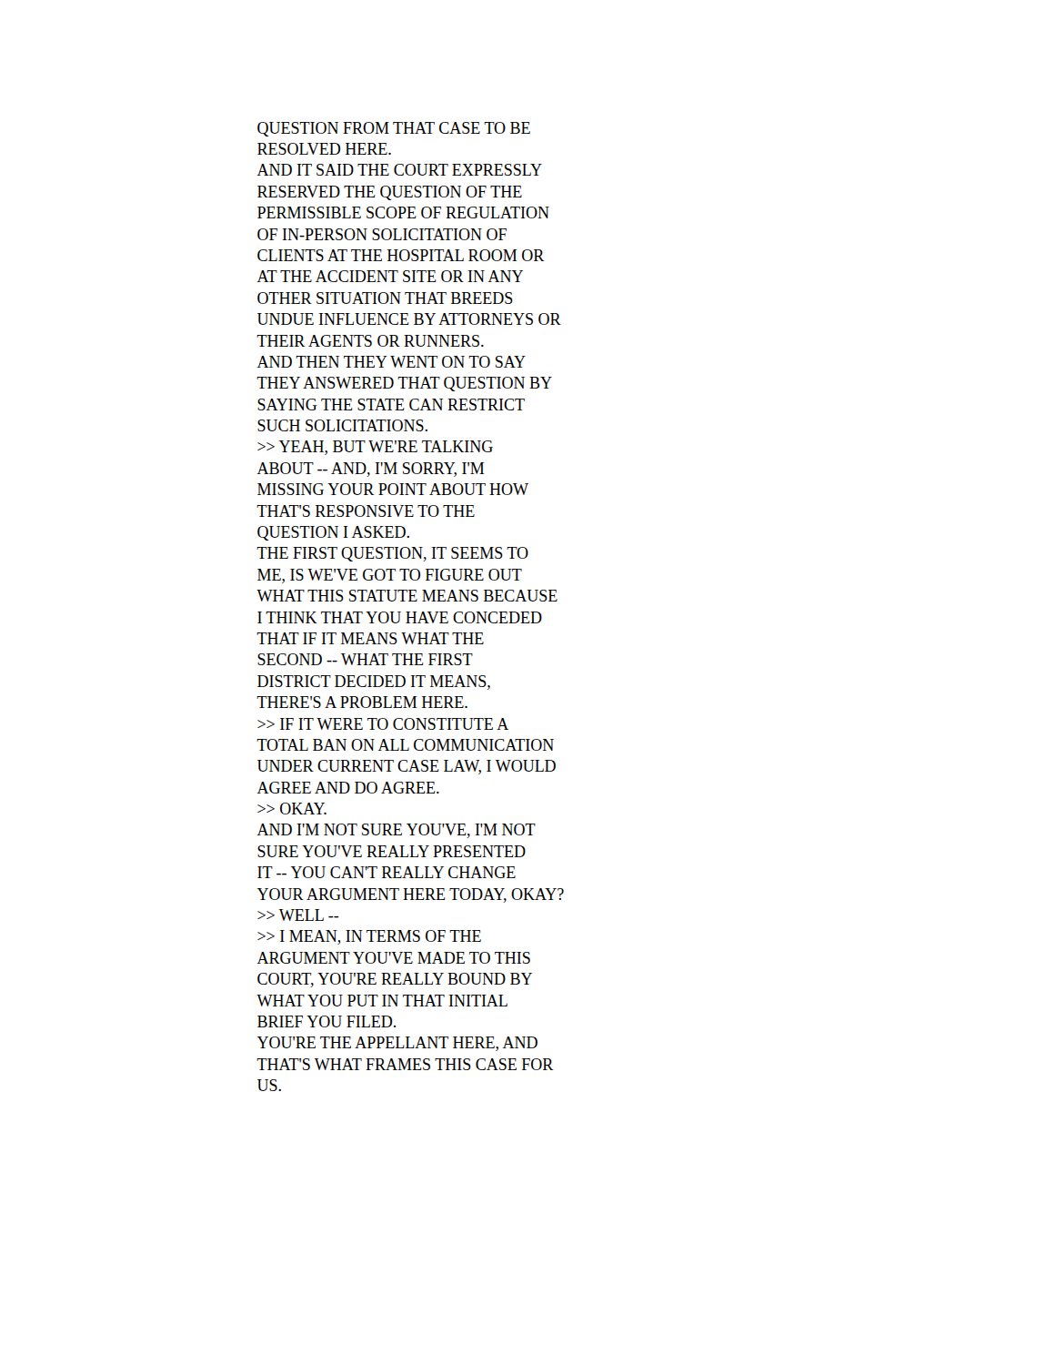QUESTION FROM THAT CASE TO BE
RESOLVED HERE.
AND IT SAID THE COURT EXPRESSLY
RESERVED THE QUESTION OF THE
PERMISSIBLE SCOPE OF REGULATION
OF IN-PERSON SOLICITATION OF
CLIENTS AT THE HOSPITAL ROOM OR
AT THE ACCIDENT SITE OR IN ANY
OTHER SITUATION THAT BREEDS
UNDUE INFLUENCE BY ATTORNEYS OR
THEIR AGENTS OR RUNNERS.
AND THEN THEY WENT ON TO SAY
THEY ANSWERED THAT QUESTION BY
SAYING THE STATE CAN RESTRICT
SUCH SOLICITATIONS.
>> YEAH, BUT WE'RE TALKING
ABOUT -- AND, I'M SORRY, I'M
MISSING YOUR POINT ABOUT HOW
THAT'S RESPONSIVE TO THE
QUESTION I ASKED.
THE FIRST QUESTION, IT SEEMS TO
ME, IS WE'VE GOT TO FIGURE OUT
WHAT THIS STATUTE MEANS BECAUSE
I THINK THAT YOU HAVE CONCEDED
THAT IF IT MEANS WHAT THE
SECOND -- WHAT THE FIRST
DISTRICT DECIDED IT MEANS,
THERE'S A PROBLEM HERE.
>> IF IT WERE TO CONSTITUTE A
TOTAL BAN ON ALL COMMUNICATION
UNDER CURRENT CASE LAW, I WOULD
AGREE AND DO AGREE.
>> OKAY.
AND I'M NOT SURE YOU'VE, I'M NOT
SURE YOU'VE REALLY PRESENTED
IT -- YOU CAN'T REALLY CHANGE
YOUR ARGUMENT HERE TODAY, OKAY?
>> WELL --
>> I MEAN, IN TERMS OF THE
ARGUMENT YOU'VE MADE TO THIS
COURT, YOU'RE REALLY BOUND BY
WHAT YOU PUT IN THAT INITIAL
BRIEF YOU FILED.
YOU'RE THE APPELLANT HERE, AND
THAT'S WHAT FRAMES THIS CASE FOR
US.